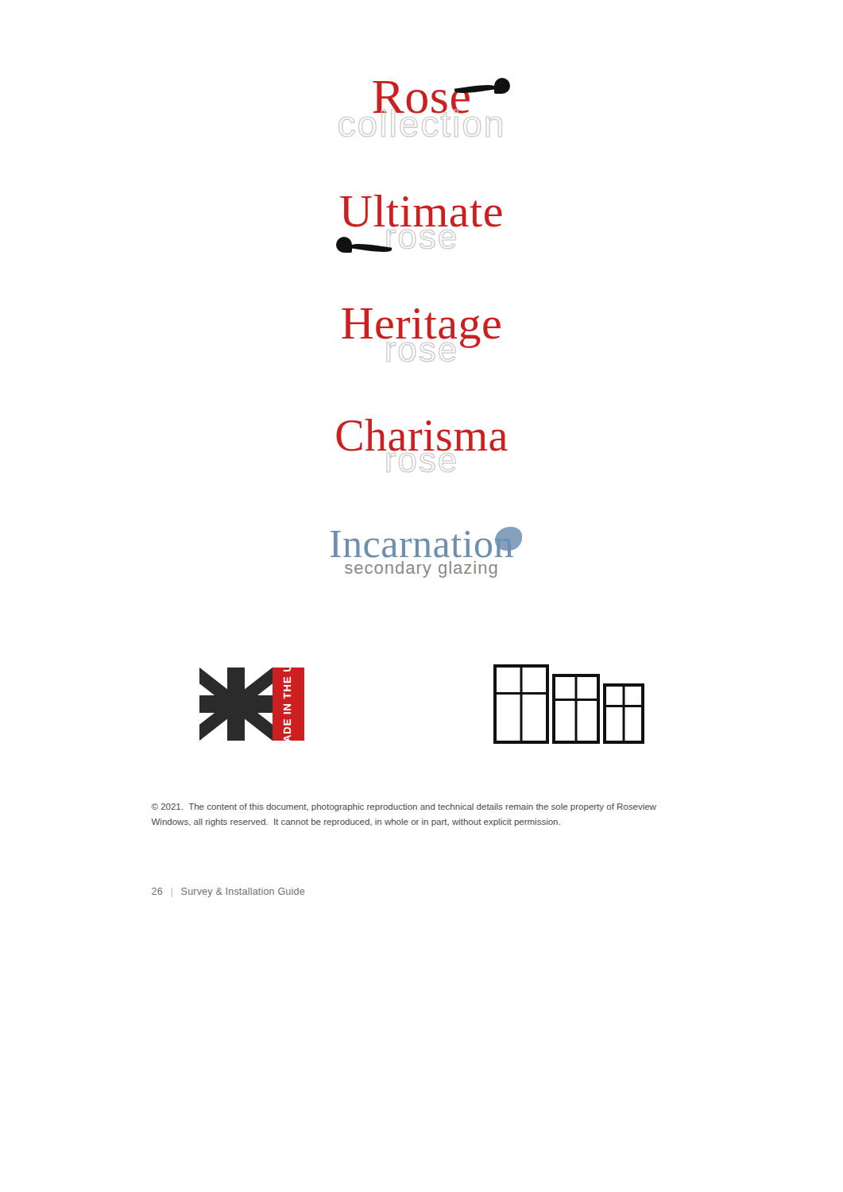Rose collection
Ultimate rose
Heritage rose
Charisma rose
Incarnation secondary glazing
MADE IN THE UK
© 2021. The content of this document, photographic reproduction and technical details remain the sole property of Roseview Windows, all rights reserved. It cannot be reproduced, in whole or in part, without explicit permission.
26 | Survey & Installation Guide